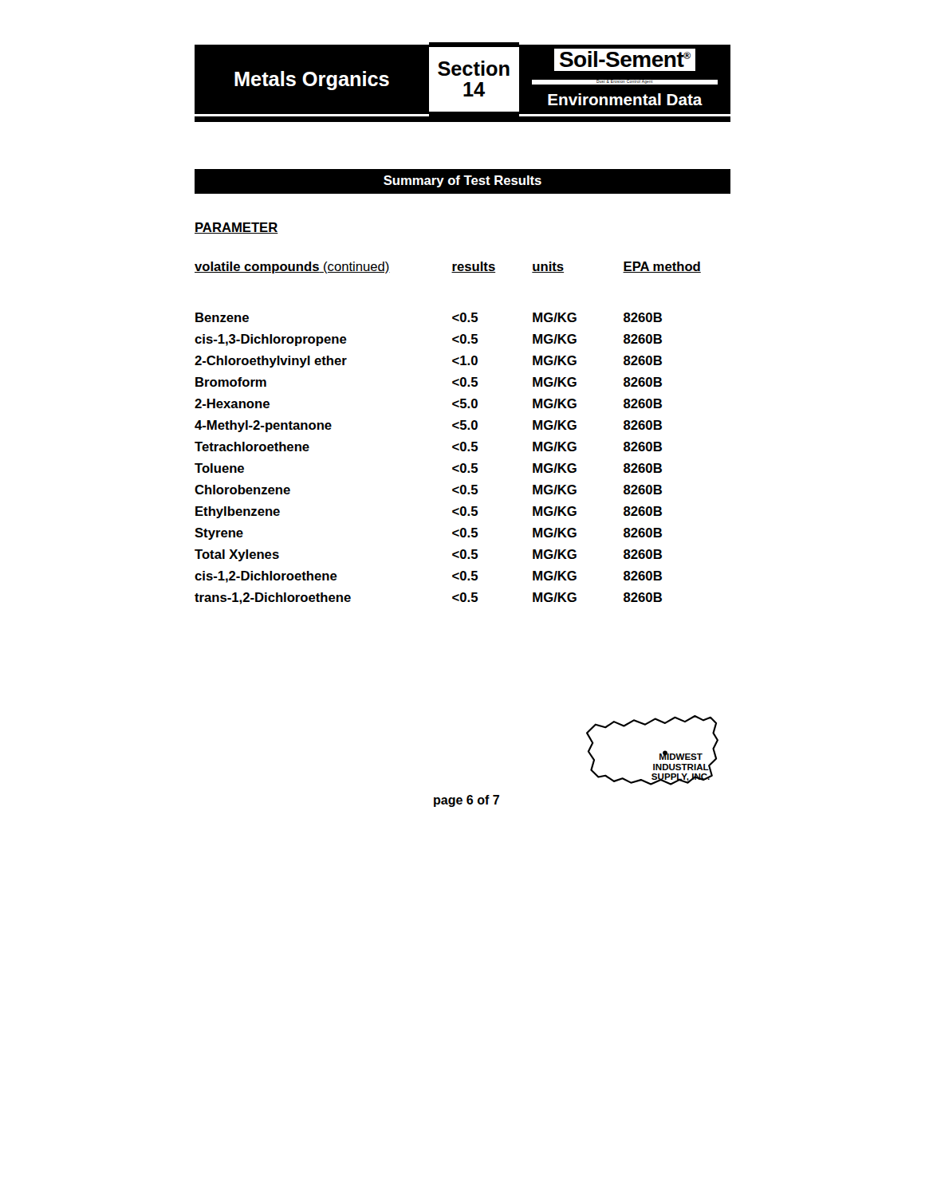Metals Organics
Section
14
Soil‑Sement®
Dust & Erosion Control Agent
Environmental Data
Summary of Test Results
PARAMETER
| volatile compounds (continued) | results | units | EPA method |
| --- | --- | --- | --- |
| Benzene | <0.5 | MG/KG | 8260B |
| cis-1,3-Dichloropropene | <0.5 | MG/KG | 8260B |
| 2-Chloroethylvinyl ether | <1.0 | MG/KG | 8260B |
| Bromoform | <0.5 | MG/KG | 8260B |
| 2-Hexanone | <5.0 | MG/KG | 8260B |
| 4-Methyl-2-pentanone | <5.0 | MG/KG | 8260B |
| Tetrachloroethene | <0.5 | MG/KG | 8260B |
| Toluene | <0.5 | MG/KG | 8260B |
| Chlorobenzene | <0.5 | MG/KG | 8260B |
| Ethylbenzene | <0.5 | MG/KG | 8260B |
| Styrene | <0.5 | MG/KG | 8260B |
| Total Xylenes | <0.5 | MG/KG | 8260B |
| cis-1,2-Dichloroethene | <0.5 | MG/KG | 8260B |
| trans-1,2-Dichloroethene | <0.5 | MG/KG | 8260B |
MIDWEST INDUSTRIAL SUPPLY, INC.
page 6 of 7